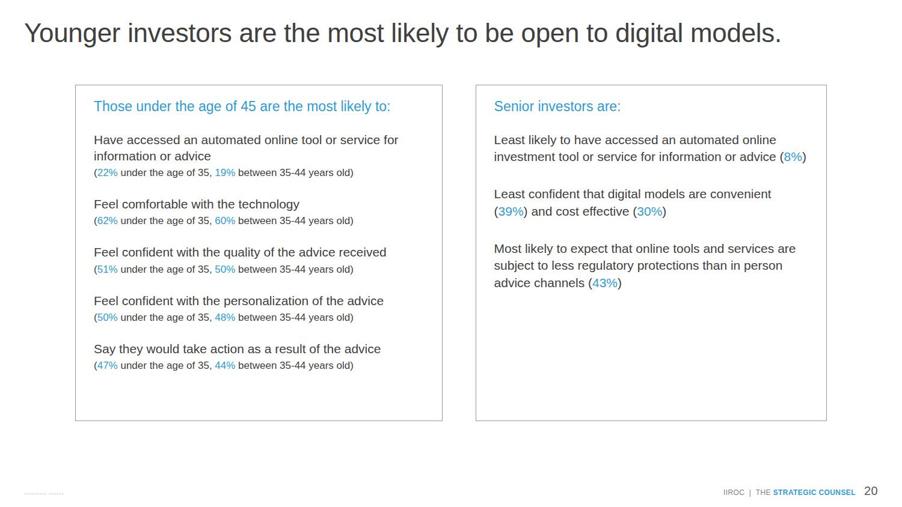Younger investors are the most likely to be open to digital models.
Those under the age of 45 are the most likely to:
Have accessed an automated online tool or service for information or advice (22% under the age of 35, 19% between 35-44 years old)
Feel comfortable with the technology (62% under the age of 35, 60% between 35-44 years old)
Feel confident with the quality of the advice received (51% under the age of 35, 50% between 35-44 years old)
Feel confident with the personalization of the advice (50% under the age of 35, 48% between 35-44 years old)
Say they would take action as a result of the advice (47% under the age of 35, 44% between 35-44 years old)
Senior investors are:
Least likely to have accessed an automated online investment tool or service for information or advice (8%)
Least confident that digital models are convenient (39%) and cost effective (30%)
Most likely to expect that online tools and services are subject to less regulatory protections than in person advice channels (43%)
▪▪▪▪▪▪▪▪▪ ▪▪▪▪▪▪
IIROC | THE STRATEGIC COUNSEL 20